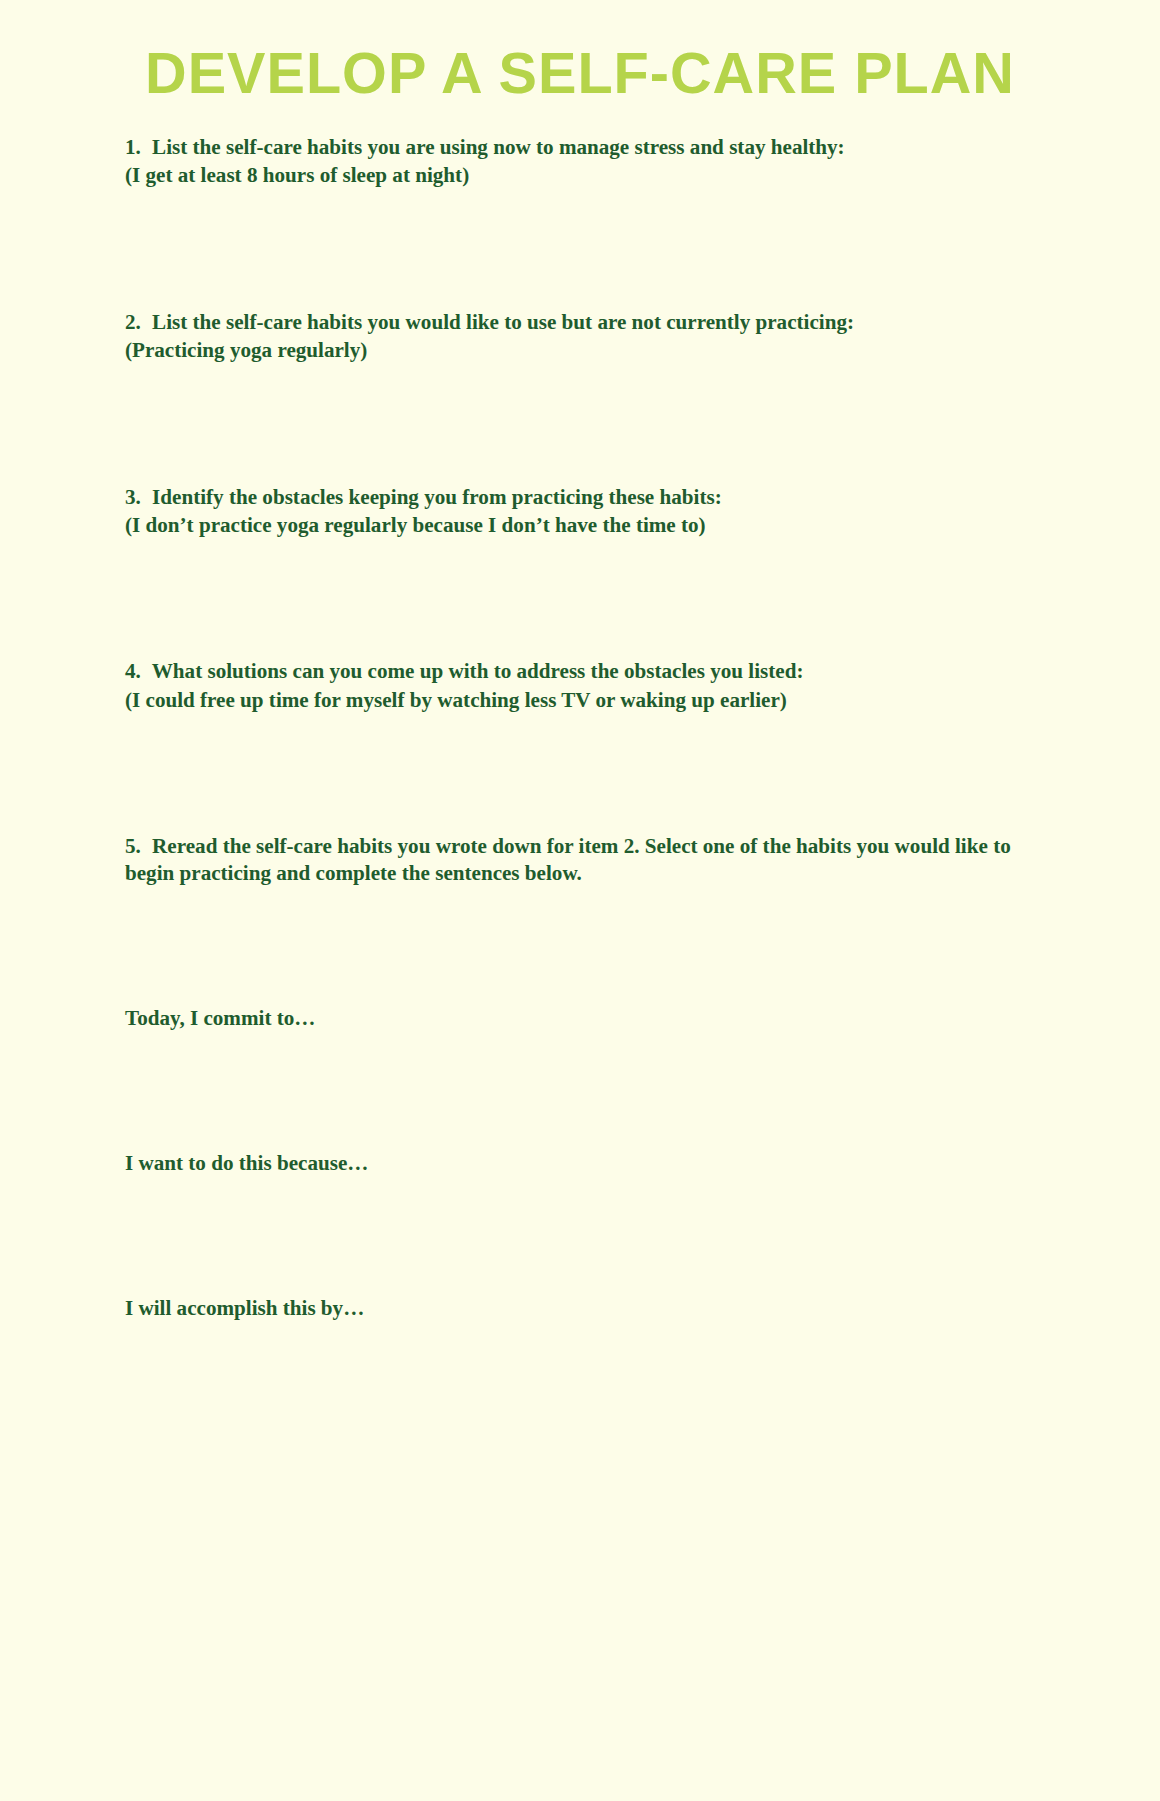Develop a Self-Care Plan
List the self-care habits you are using now to manage stress and stay healthy: (I get at least 8 hours of sleep at night)
List the self-care habits you would like to use but are not currently practicing: (Practicing yoga regularly)
Identify the obstacles keeping you from practicing these habits: (I don’t practice yoga regularly because I don’t have the time to)
What solutions can you come up with to address the obstacles you listed: (I could free up time for myself by watching less TV or waking up earlier)
Reread the self-care habits you wrote down for item 2. Select one of the habits you would like to begin practicing and complete the sentences below.
Today, I commit to…
I want to do this because…
I will accomplish this by…